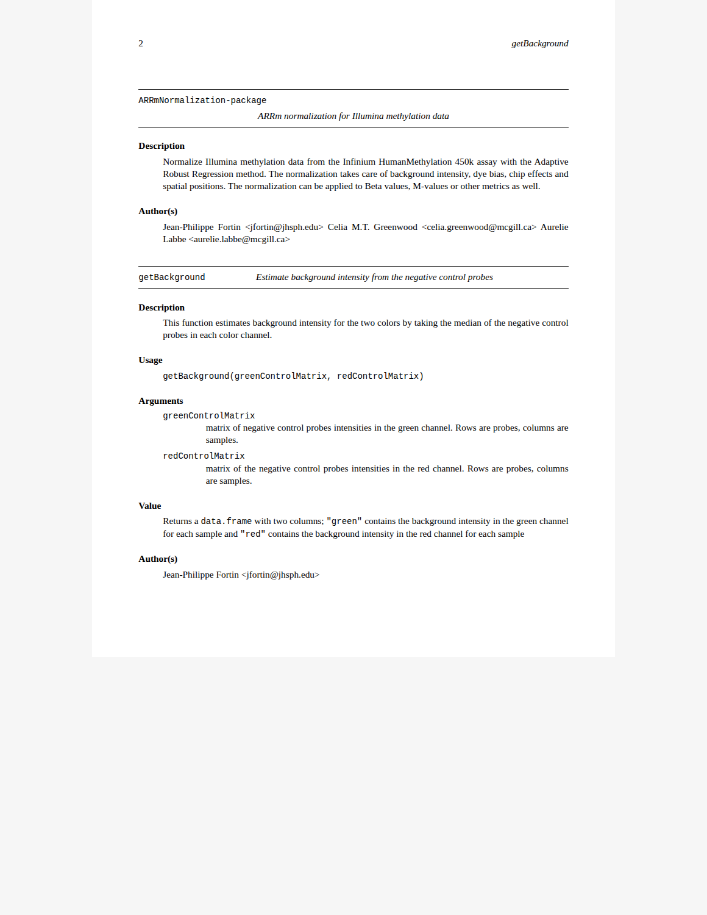2 getBackground
ARRmNormalization-package ARRm normalization for Illumina methylation data
Description
Normalize Illumina methylation data from the Infinium HumanMethylation 450k assay with the Adaptive Robust Regression method. The normalization takes care of background intensity, dye bias, chip effects and spatial positions. The normalization can be applied to Beta values, M-values or other metrics as well.
Author(s)
Jean-Philippe Fortin <jfortin@jhsph.edu> Celia M.T. Greenwood <celia.greenwood@mcgill.ca> Aurelie Labbe <aurelie.labbe@mcgill.ca>
getBackground Estimate background intensity from the negative control probes
Description
This function estimates background intensity for the two colors by taking the median of the negative control probes in each color channel.
Usage
getBackground(greenControlMatrix, redControlMatrix)
Arguments
greenControlMatrix
matrix of negative control probes intensities in the green channel. Rows are probes, columns are samples.
redControlMatrix
matrix of the negative control probes intensities in the red channel. Rows are probes, columns are samples.
Value
Returns a data.frame with two columns; "green" contains the background intensity in the green channel for each sample and "red" contains the background intensity in the red channel for each sample
Author(s)
Jean-Philippe Fortin <jfortin@jhsph.edu>